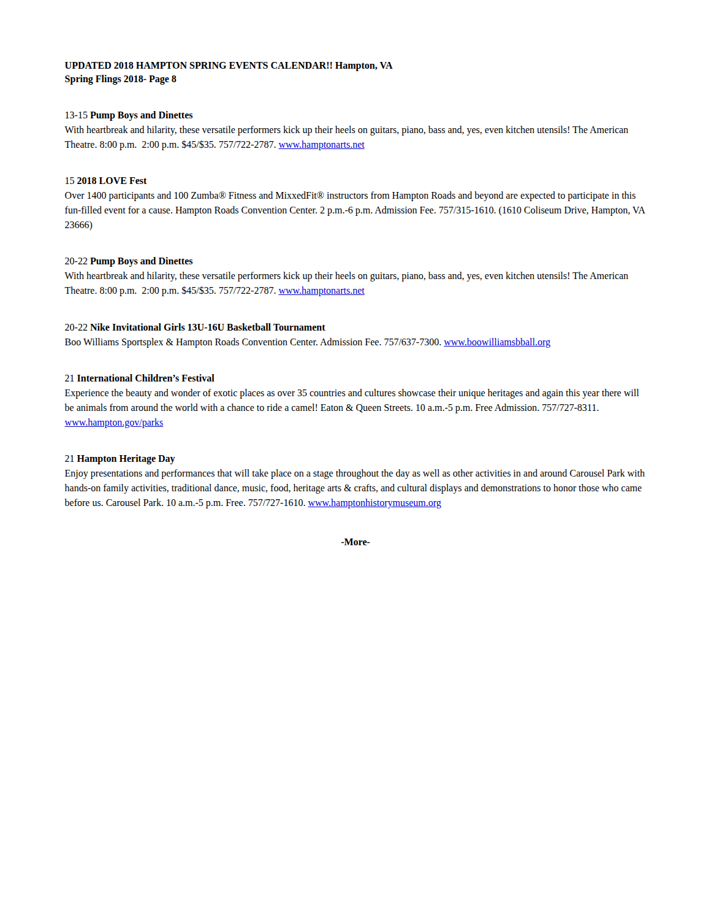UPDATED 2018 HAMPTON SPRING EVENTS CALENDAR!! Hampton, VA
Spring Flings 2018- Page 8
13-15 Pump Boys and Dinettes
With heartbreak and hilarity, these versatile performers kick up their heels on guitars, piano, bass and, yes, even kitchen utensils! The American Theatre. 8:00 p.m. 2:00 p.m. $45/$35. 757/722-2787. www.hamptonarts.net
15 2018 LOVE Fest
Over 1400 participants and 100 Zumba® Fitness and MixxedFit® instructors from Hampton Roads and beyond are expected to participate in this fun-filled event for a cause. Hampton Roads Convention Center. 2 p.m.-6 p.m. Admission Fee. 757/315-1610. (1610 Coliseum Drive, Hampton, VA 23666)
20-22 Pump Boys and Dinettes
With heartbreak and hilarity, these versatile performers kick up their heels on guitars, piano, bass and, yes, even kitchen utensils! The American Theatre. 8:00 p.m. 2:00 p.m. $45/$35. 757/722-2787. www.hamptonarts.net
20-22 Nike Invitational Girls 13U-16U Basketball Tournament
Boo Williams Sportsplex & Hampton Roads Convention Center. Admission Fee. 757/637-7300. www.boowilliamsbball.org
21 International Children’s Festival
Experience the beauty and wonder of exotic places as over 35 countries and cultures showcase their unique heritages and again this year there will be animals from around the world with a chance to ride a camel! Eaton & Queen Streets. 10 a.m.-5 p.m. Free Admission. 757/727-8311. www.hampton.gov/parks
21 Hampton Heritage Day
Enjoy presentations and performances that will take place on a stage throughout the day as well as other activities in and around Carousel Park with hands-on family activities, traditional dance, music, food, heritage arts & crafts, and cultural displays and demonstrations to honor those who came before us. Carousel Park. 10 a.m.-5 p.m. Free. 757/727-1610. www.hamptonhistorymuseum.org
-More-